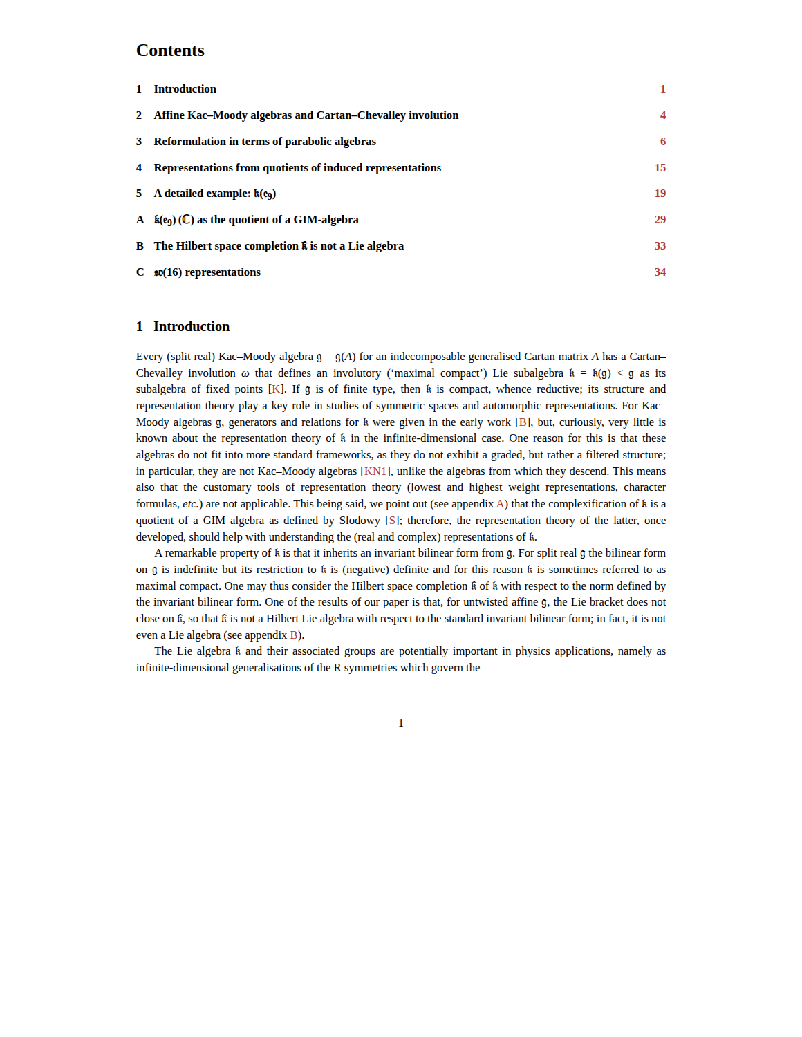Contents
1 Introduction 1
2 Affine Kac–Moody algebras and Cartan–Chevalley involution 4
3 Reformulation in terms of parabolic algebras 6
4 Representations from quotients of induced representations 15
5 A detailed example: 𝔨(𝔢9) 19
A 𝔨(𝔢9) (ℂ) as the quotient of a GIM-algebra 29
B The Hilbert space completion 𝔨̂ is not a Lie algebra 33
C 𝔰𝔬(16) representations 34
1 Introduction
Every (split real) Kac–Moody algebra 𝔤 = 𝔤(A) for an indecomposable generalised Cartan matrix A has a Cartan–Chevalley involution ω that defines an involutory (‘maximal compact’) Lie subalgebra 𝔨 = 𝔨(𝔤) < 𝔤 as its subalgebra of fixed points [K]. If 𝔤 is of finite type, then 𝔨 is compact, whence reductive; its structure and representation theory play a key role in studies of symmetric spaces and automorphic representations. For Kac–Moody algebras 𝔤, generators and relations for 𝔨 were given in the early work [B], but, curiously, very little is known about the representation theory of 𝔨 in the infinite-dimensional case. One reason for this is that these algebras do not fit into more standard frameworks, as they do not exhibit a graded, but rather a filtered structure; in particular, they are not Kac–Moody algebras [KN1], unlike the algebras from which they descend. This means also that the customary tools of representation theory (lowest and highest weight representations, character formulas, etc.) are not applicable. This being said, we point out (see appendix A) that the complexification of 𝔨 is a quotient of a GIM algebra as defined by Slodowy [S]; therefore, the representation theory of the latter, once developed, should help with understanding the (real and complex) representations of 𝔨.
A remarkable property of 𝔨 is that it inherits an invariant bilinear form from 𝔤. For split real 𝔤 the bilinear form on 𝔤 is indefinite but its restriction to 𝔨 is (negative) definite and for this reason 𝔨 is sometimes referred to as maximal compact. One may thus consider the Hilbert space completion 𝔨̂ of 𝔨 with respect to the norm defined by the invariant bilinear form. One of the results of our paper is that, for untwisted affine 𝔤, the Lie bracket does not close on 𝔨̂, so that 𝔨̂ is not a Hilbert Lie algebra with respect to the standard invariant bilinear form; in fact, it is not even a Lie algebra (see appendix B).
The Lie algebra 𝔨 and their associated groups are potentially important in physics applications, namely as infinite-dimensional generalisations of the R symmetries which govern the
1